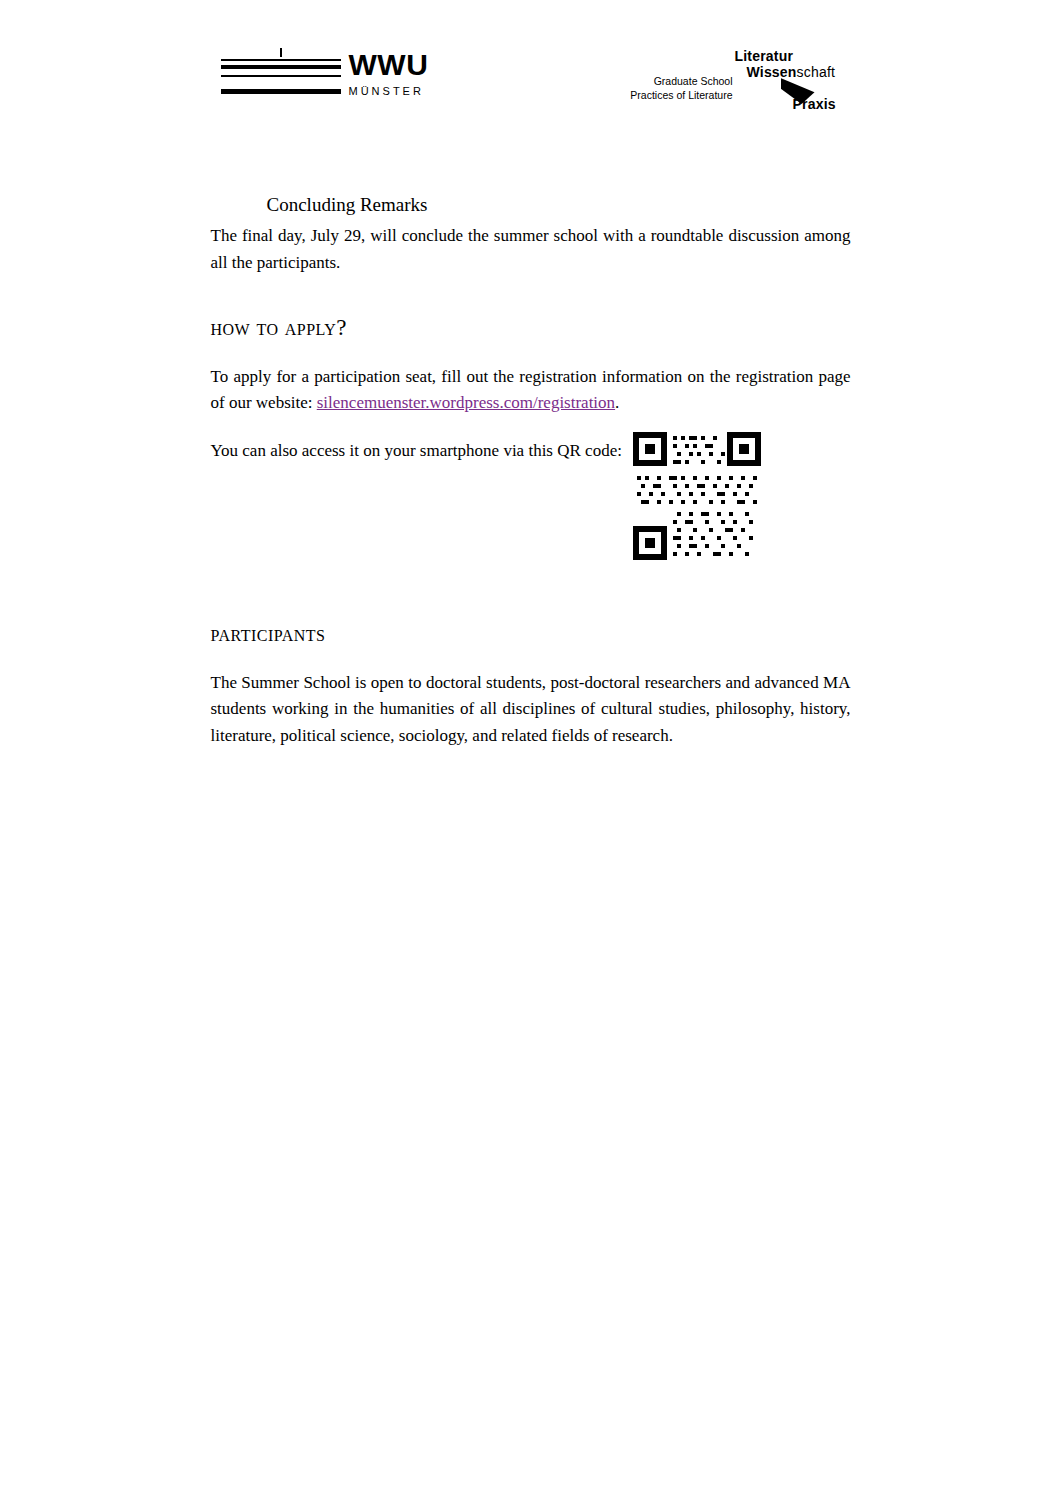WWU
MÜNSTER
Graduate School
Practices of Literature
Literatur
Wissenschaft
Praxis
Concluding Remarks
The final day, July 29, will conclude the summer school with a roundtable discussion among all the participants.
How To Apply?
To apply for a participation seat, fill out the registration information on the registration page of our website: silencemuenster.wordpress.com/registration.
You can also access it on your smartphone via this QR code:
Participants
The Summer School is open to doctoral students, post-doctoral researchers and advanced MA students working in the humanities of all disciplines of cultural studies, philosophy, history, literature, political science, sociology, and related fields of research.